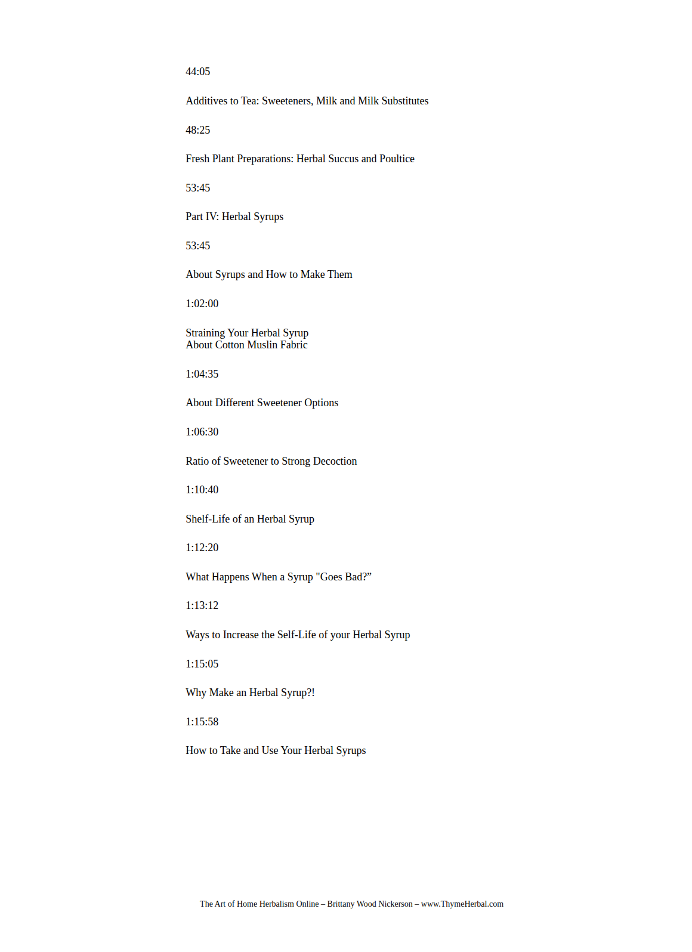44:05
Additives to Tea: Sweeteners, Milk and Milk Substitutes
48:25
Fresh Plant Preparations: Herbal Succus and Poultice
53:45
Part IV: Herbal Syrups
53:45
About Syrups and How to Make Them
1:02:00
Straining Your Herbal Syrup
About Cotton Muslin Fabric
1:04:35
About Different Sweetener Options
1:06:30
Ratio of Sweetener to Strong Decoction
1:10:40
Shelf-Life of an Herbal Syrup
1:12:20
What Happens When a Syrup "Goes Bad?”
1:13:12
Ways to Increase the Self-Life of your Herbal Syrup
1:15:05
Why Make an Herbal Syrup?!
1:15:58
How to Take and Use Your Herbal Syrups
The Art of Home Herbalism Online – Brittany Wood Nickerson – www.ThymeHerbal.com